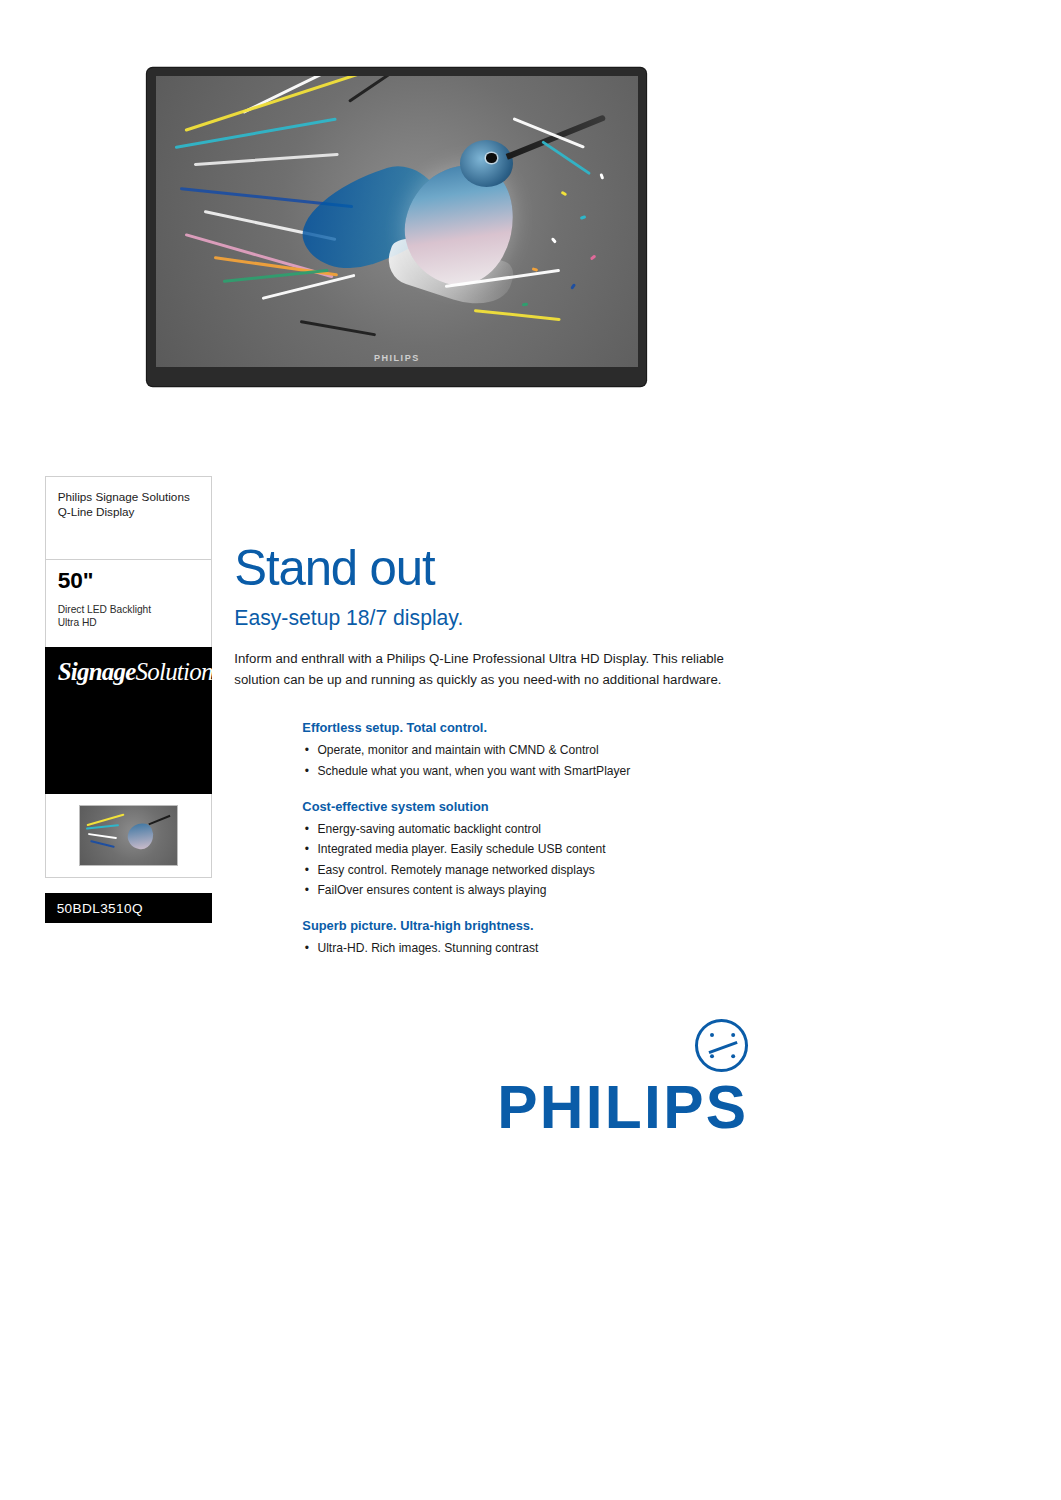PHILIPS
Philips Signage Solutions
Q-Line Display
50"
Direct LED Backlight
Ultra HD
SignageSolutions
50BDL3510Q
Stand out
Easy-setup 18/7 display.
Inform and enthrall with a Philips Q-Line Professional Ultra HD Display. This reliable solution can be up and running as quickly as you need-with no additional hardware.
Effortless setup. Total control.
Operate, monitor and maintain with CMND & Control
Schedule what you want, when you want with SmartPlayer
Cost-effective system solution
Energy-saving automatic backlight control
Integrated media player. Easily schedule USB content
Easy control. Remotely manage networked displays
FailOver ensures content is always playing
Superb picture. Ultra-high brightness.
Ultra-HD. Rich images. Stunning contrast
PHILIPS